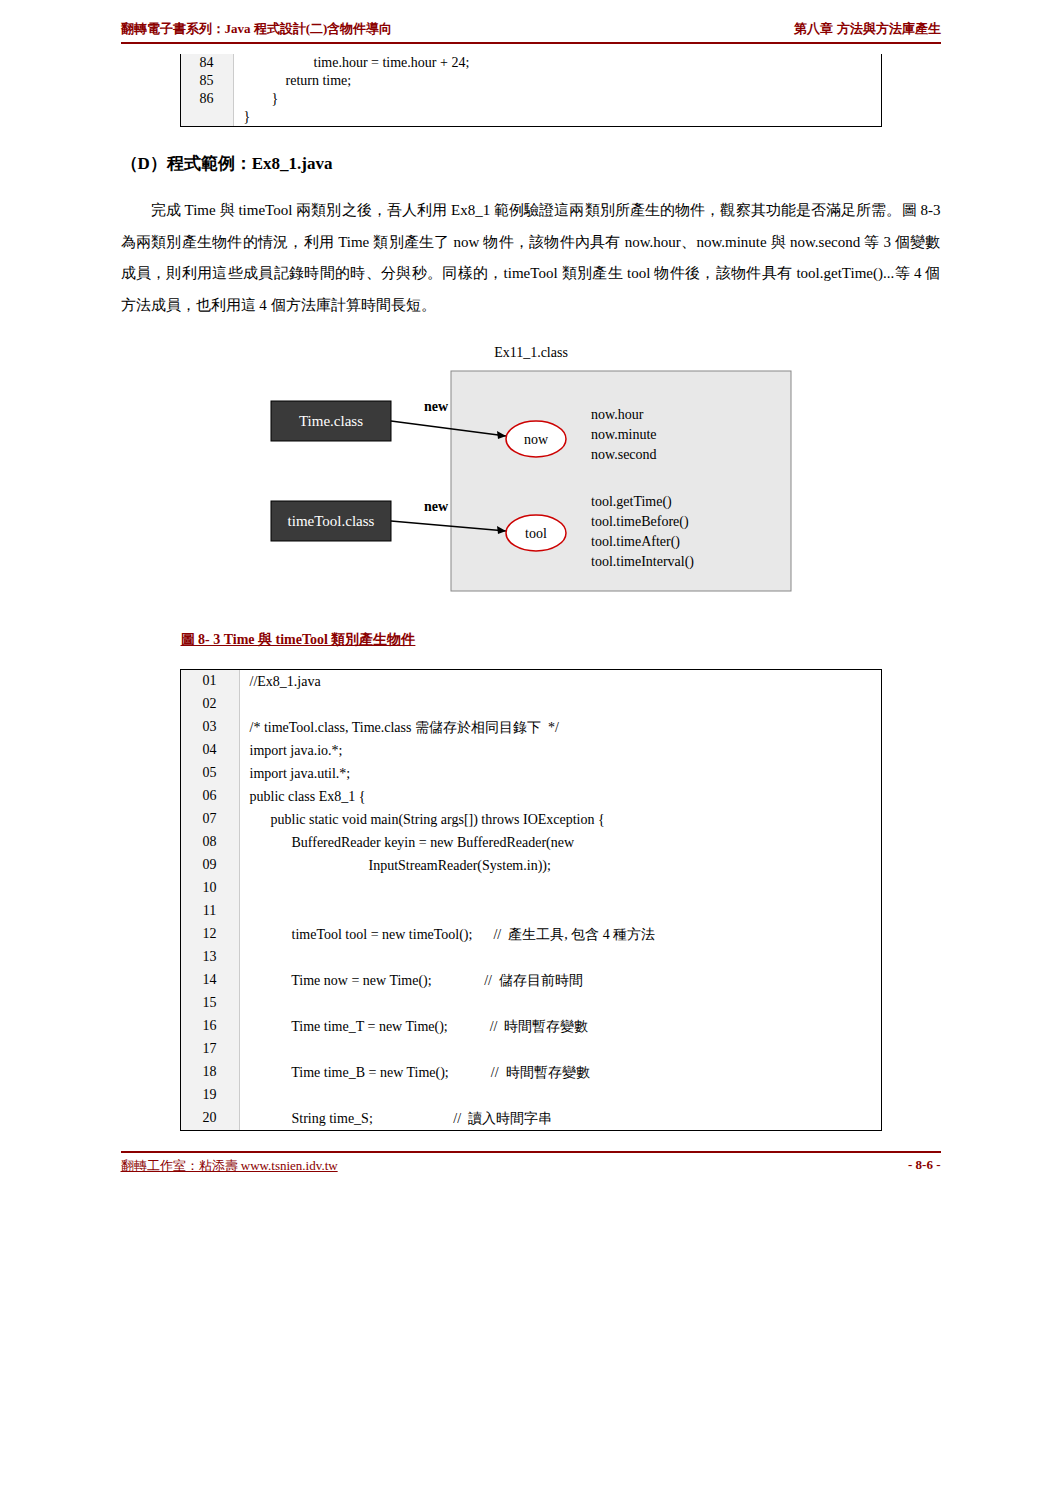翻轉電子書系列：Java 程式設計(二)含物件導向
第八章 方法與方法庫產生
| 84 | time.hour = time.hour + 24; |
| 85 | return time; |
| 86 | } |
| | } |
（D）程式範例：Ex8_1.java
完成 Time 與 timeTool 兩類別之後，吾人利用 Ex8_1 範例驗證這兩類別所產生的物件，觀察其功能是否滿足所需。圖 8-3 為兩類別產生物件的情況，利用 Time 類別產生了 now 物件，該物件內具有 now.hour、now.minute 與 now.second 等 3 個變數成員，則利用這些成員記錄時間的時、分與秒。同樣的，timeTool 類別產生 tool 物件後，該物件具有 tool.getTime()...等 4 個方法成員，也利用這 4 個方法庫計算時間長短。
Ex11_1.class Time.class timeTool.class new new now tool now.hour now.minute now.second tool.getTime() tool.timeBefore() tool.timeAfter() tool.timeInterval()
圖 8- 3 Time 與 timeTool 類別產生物件
| 01 | //Ex8_1.java |
| 02 | |
| 03 | /* timeTool.class, Time.class 需儲存於相同目錄下 */ |
| 04 | import java.io.*; |
| 05 | import java.util.*; |
| 06 | public class Ex8_1 { |
| 07 | public static void main(String args[]) throws IOException { |
| 08 | BufferedReader keyin = new BufferedReader(new |
| 09 | InputStreamReader(System.in)); |
| 10 | |
| 11 | |
| 12 | timeTool tool = new timeTool(); // 產生工具, 包含 4 種方法 |
| 13 | |
| 14 | Time now = new Time(); // 儲存目前時間 |
| 15 | |
| 16 | Time time_T = new Time(); // 時間暫存變數 |
| 17 | |
| 18 | Time time_B = new Time(); // 時間暫存變數 |
| 19 | |
| 20 | String time_S; // 讀入時間字串 |
翻轉工作室：粘添壽 www.tsnien.idv.tw
- 8-6 -